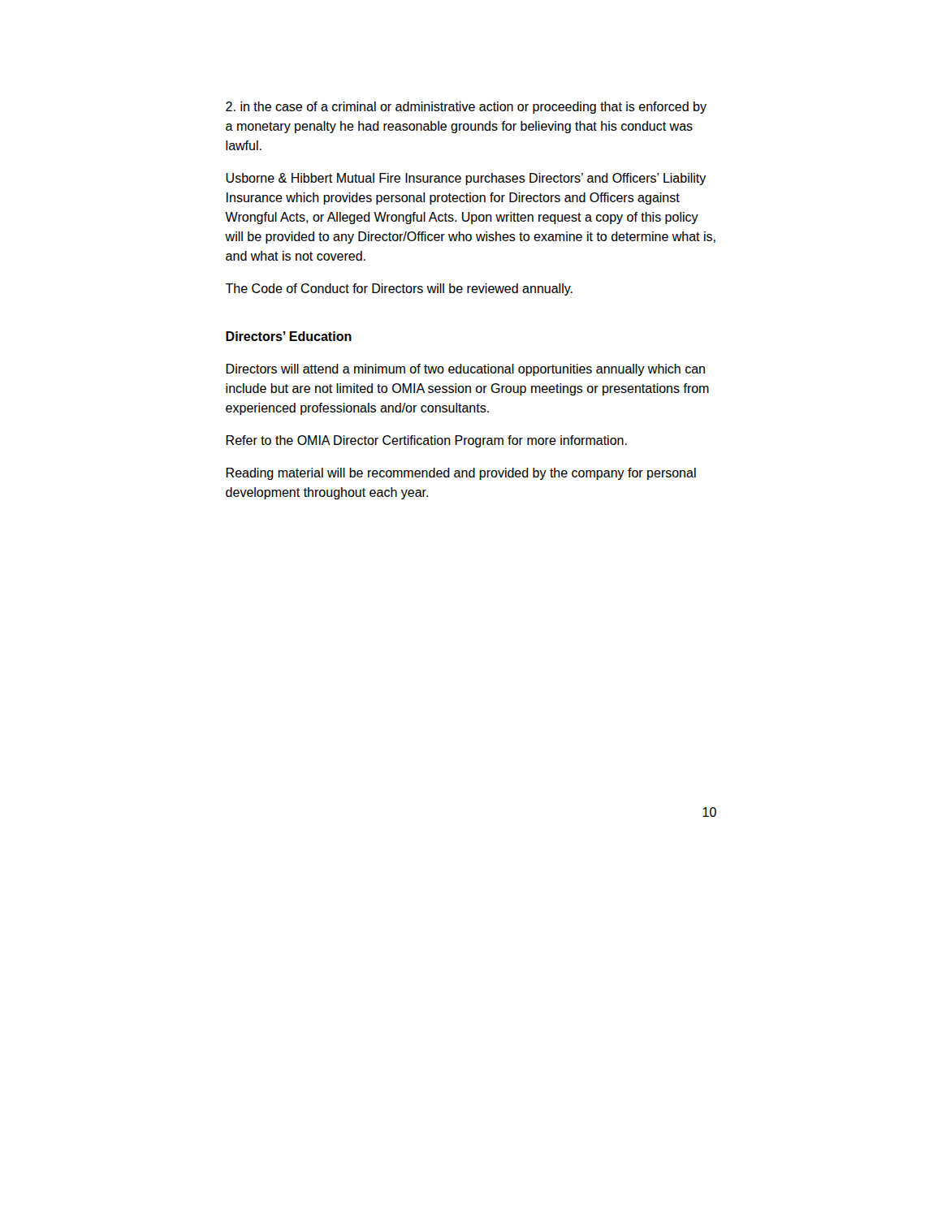2. in the case of a criminal or administrative action or proceeding that is enforced by a monetary penalty he had reasonable grounds for believing that his conduct was lawful.
Usborne & Hibbert Mutual Fire Insurance purchases Directors’ and Officers’ Liability Insurance which provides personal protection for Directors and Officers against Wrongful Acts, or Alleged Wrongful Acts. Upon written request a copy of this policy will be provided to any Director/Officer who wishes to examine it to determine what is, and what is not covered.
The Code of Conduct for Directors will be reviewed annually.
Directors’ Education
Directors will attend a minimum of two educational opportunities annually which can include but are not limited to OMIA session or Group meetings or presentations from experienced professionals and/or consultants.
Refer to the OMIA Director Certification Program for more information.
Reading material will be recommended and provided by the company for personal development throughout each year.
10